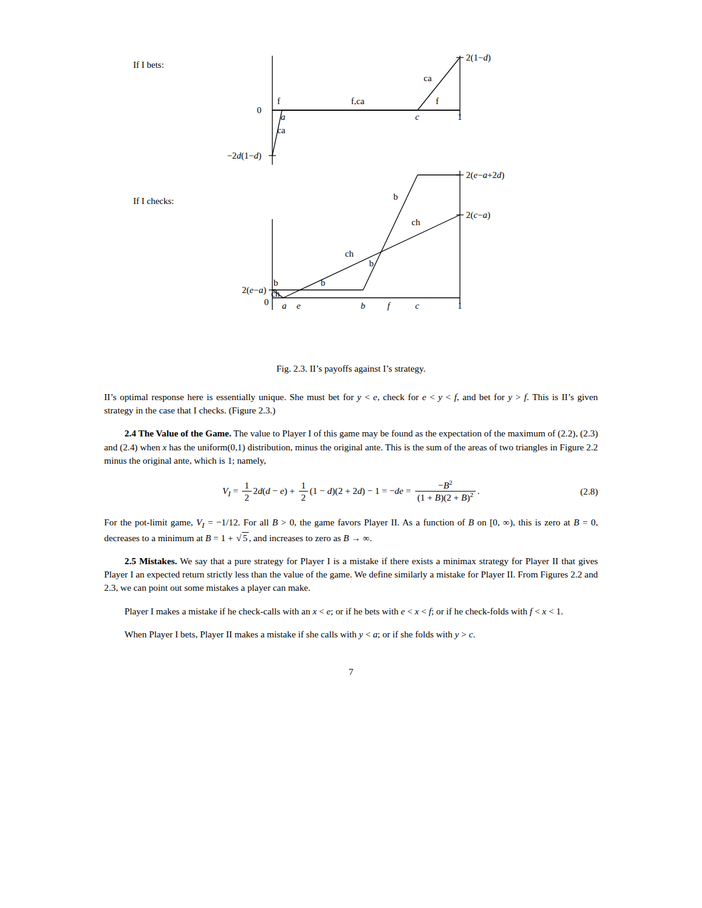If I bets: 0 −2d(1−d) 2(1−d) f f,ca f ca ca a c 1 If I checks: 0 2(e−a) 2(e−a+2d) 2(c−a) b b ch ch b b ch a e b f c 1
Fig. 2.3. II’s payoffs against I’s strategy.
II’s optimal response here is essentially unique. She must bet for y < e, check for e < y < f, and bet for y > f. This is II’s given strategy in the case that I checks. (Figure 2.3.)
2.4 The Value of the Game. The value to Player I of this game may be found as the expectation of the maximum of (2.2), (2.3) and (2.4) when x has the uniform(0,1) distribution, minus the original ante. This is the sum of the areas of two triangles in Figure 2.2 minus the original ante, which is 1; namely,
VI = 122d(d − e) + 12(1 − d)(2 + 2d) − 1 = −de = −B2(1 + B)(2 + B)2.
(2.8)
For the pot-limit game, VI = −1/12. For all B > 0, the game favors Player II. As a function of B on [0, ∞), this is zero at B = 0, decreases to a minimum at B = 1 + √5, and increases to zero as B → ∞.
2.5 Mistakes. We say that a pure strategy for Player I is a mistake if there exists a minimax strategy for Player II that gives Player I an expected return strictly less than the value of the game. We define similarly a mistake for Player II. From Figures 2.2 and 2.3, we can point out some mistakes a player can make.
Player I makes a mistake if he check-calls with an x < e; or if he bets with e < x < f; or if he check-folds with f < x < 1.
When Player I bets, Player II makes a mistake if she calls with y < a; or if she folds with y > c.
7